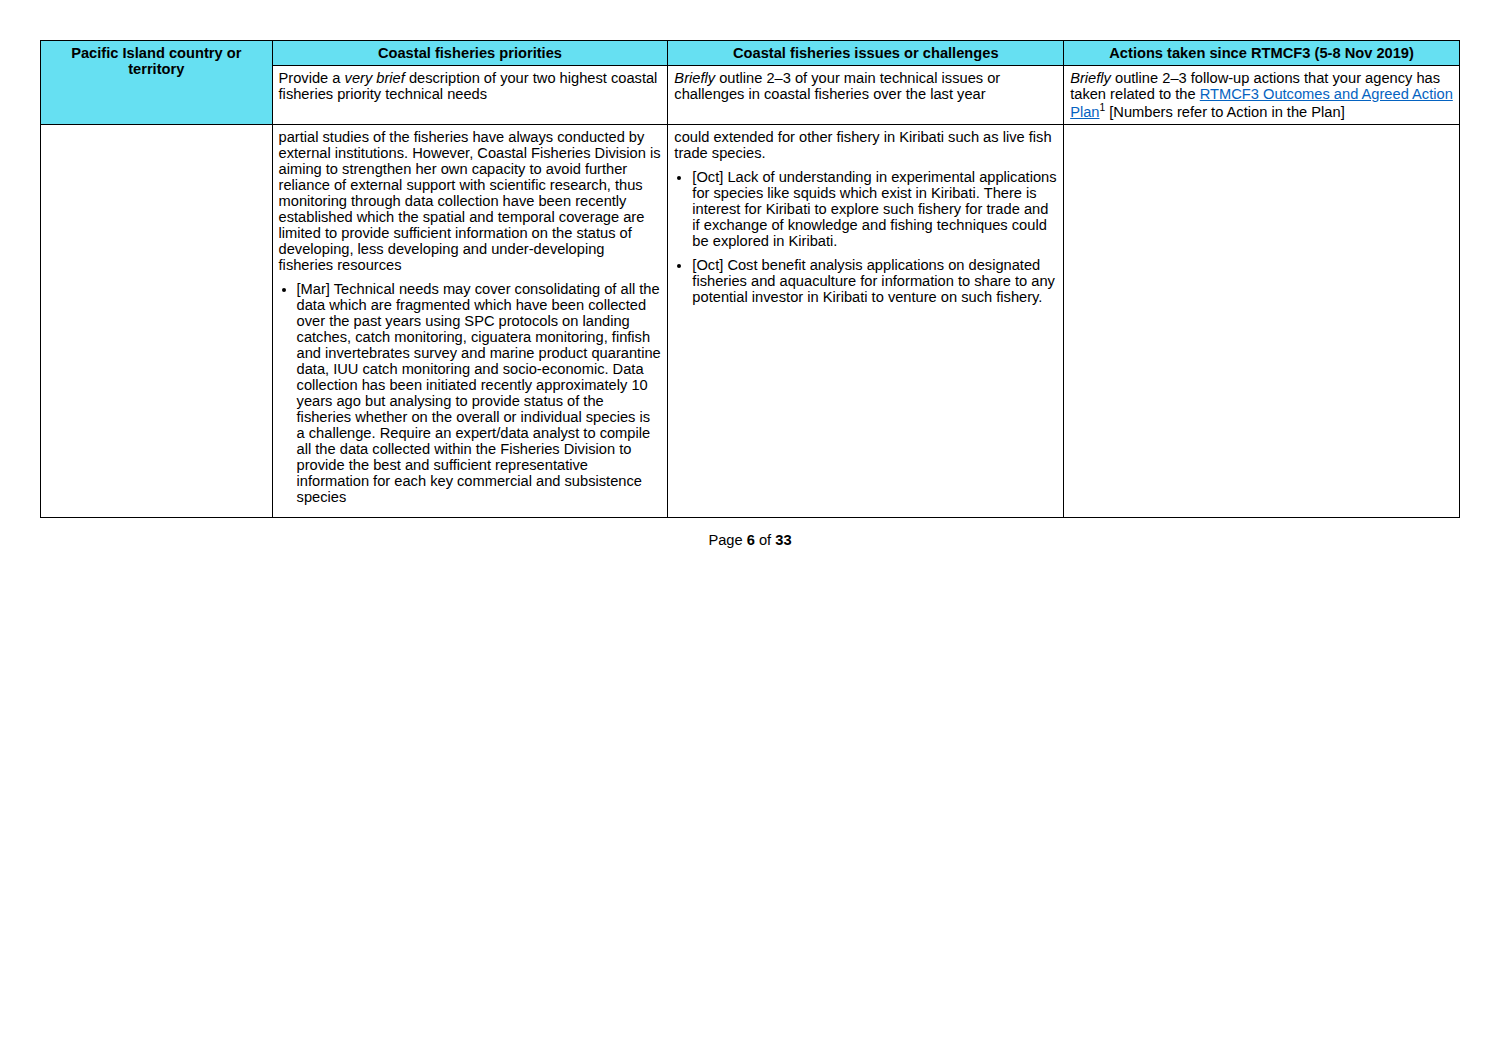| Pacific Island country or territory | Coastal fisheries priorities | Coastal fisheries issues or challenges | Actions taken since RTMCF3 (5-8 Nov 2019) |
| --- | --- | --- | --- |
| Provide a very brief description of your two highest coastal fisheries priority technical needs | Briefly outline 2–3 of your main technical issues or challenges in coastal fisheries over the last year | Briefly outline 2–3 follow-up actions that your agency has taken related to the RTMCF3 Outcomes and Agreed Action Plan 1 [Numbers refer to Action in the Plan] |
| | partial studies of the fisheries have always conducted by external institutions. However, Coastal Fisheries Division is aiming to strengthen her own capacity to avoid further reliance of external support with scientific research, thus monitoring through data collection have been recently established which the spatial and temporal coverage are limited to provide sufficient information on the status of developing, less developing and under-developing fisheries resources [Mar] Technical needs may cover consolidating of all the data which are fragmented which have been collected over the past years using SPC protocols on landing catches, catch monitoring, ciguatera monitoring, finfish and invertebrates survey and marine product quarantine data, IUU catch monitoring and socio-economic. Data collection has been initiated recently approximately 10 years ago but analysing to provide status of the fisheries whether on the overall or individual species is a challenge. Require an expert/data analyst to compile all the data collected within the Fisheries Division to provide the best and sufficient representative information for each key commercial and subsistence species | could extended for other fishery in Kiribati such as live fish trade species. [Oct] Lack of understanding in experimental applications for species like squids which exist in Kiribati. There is interest for Kiribati to explore such fishery for trade and if exchange of knowledge and fishing techniques could be explored in Kiribati. [Oct] Cost benefit analysis applications on designated fisheries and aquaculture for information to share to any potential investor in Kiribati to venture on such fishery. | |
Page 6 of 33